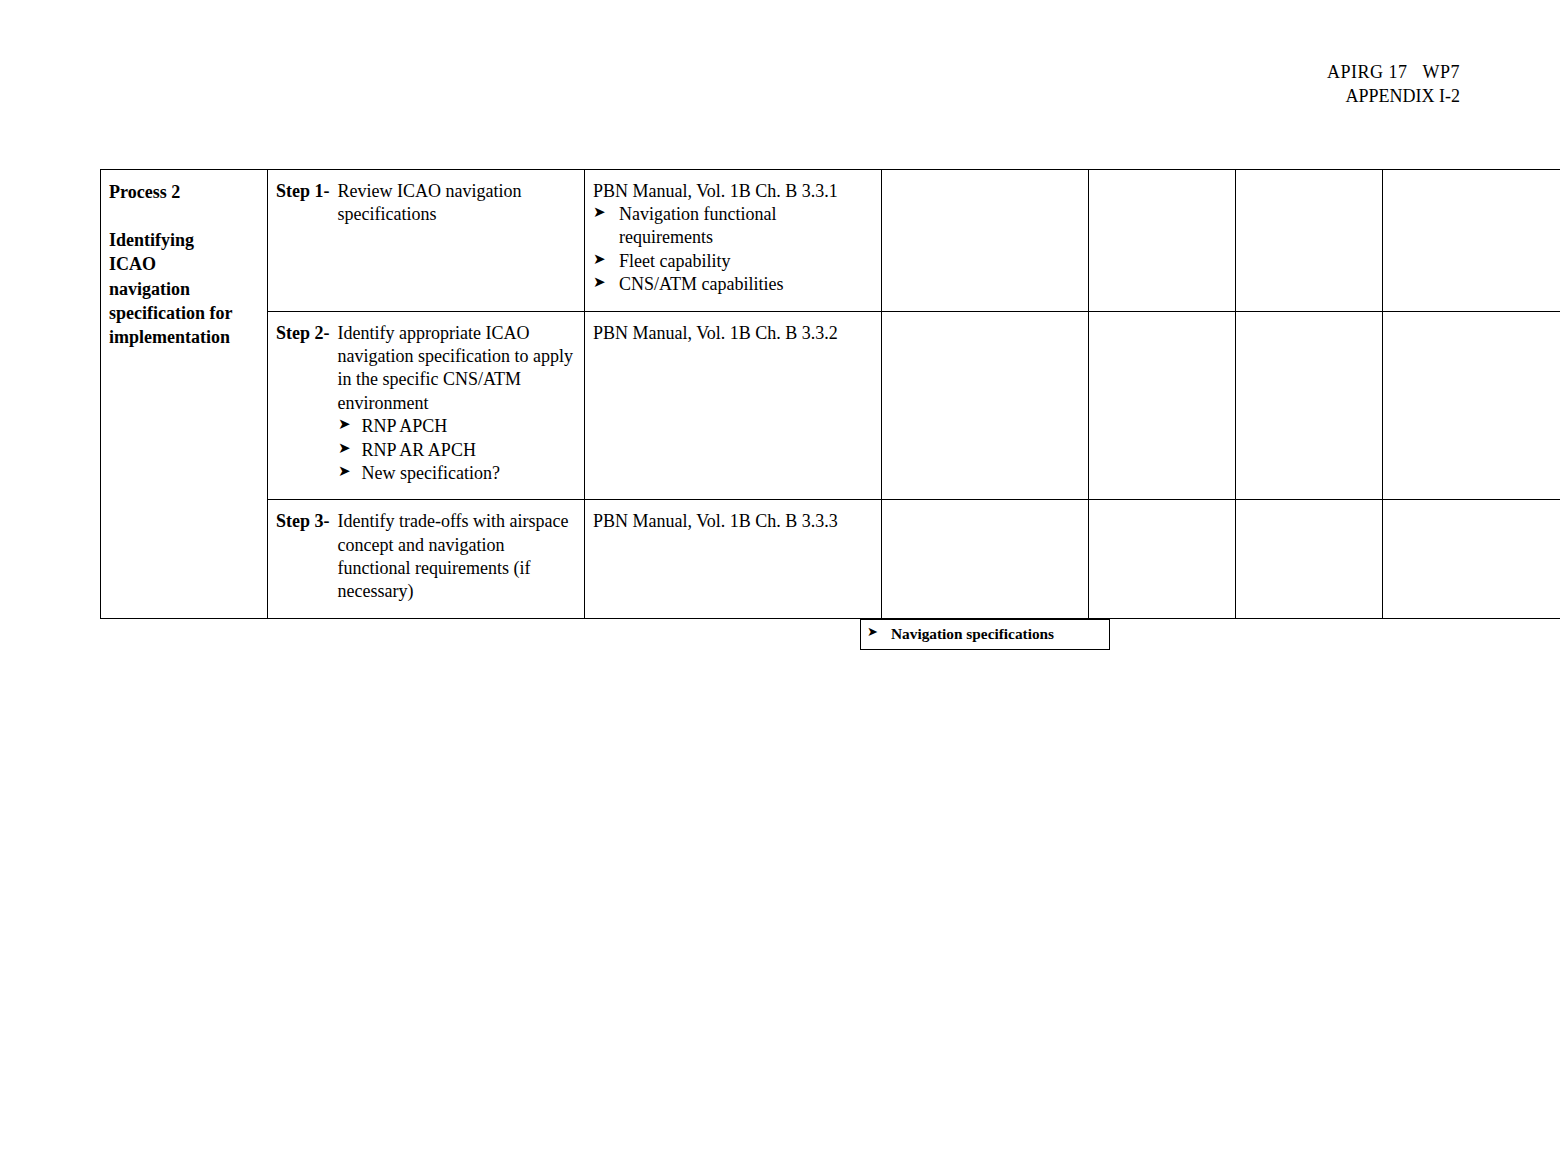APIRG 17 WP7
APPENDIX I-2
| Process 2 Identifying ICAO navigation specification for implementation | Step 1- Review ICAO navigation specifications | PBN Manual, Vol. 1B Ch. B 3.3.1 Navigation functional requirements Fleet capability CNS/ATM capabilities | | | | |
| Step 2- Identify appropriate ICAO navigation specification to apply in the specific CNS/ATM environment RNP APCH RNP AR APCH New specification? | PBN Manual, Vol. 1B Ch. B 3.3.2 | | | | |
| Step 3- Identify trade-offs with airspace concept and navigation functional requirements (if necessary) | PBN Manual, Vol. 1B Ch. B 3.3.3 | | | | |
Navigation specifications